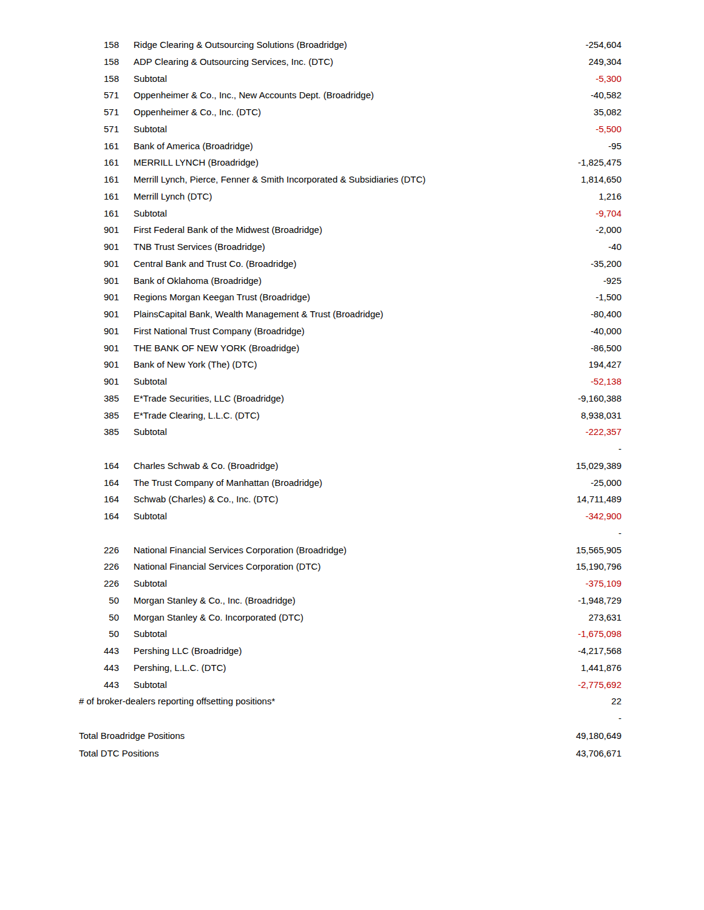| 158 | Ridge Clearing & Outsourcing Solutions (Broadridge) | -254,604 |
| 158 | ADP Clearing & Outsourcing Services, Inc. (DTC) | 249,304 |
| 158 | Subtotal | -5,300 |
| 571 | Oppenheimer & Co., Inc., New Accounts Dept. (Broadridge) | -40,582 |
| 571 | Oppenheimer & Co., Inc. (DTC) | 35,082 |
| 571 | Subtotal | -5,500 |
| 161 | Bank of America (Broadridge) | -95 |
| 161 | MERRILL LYNCH (Broadridge) | -1,825,475 |
| 161 | Merrill Lynch, Pierce, Fenner & Smith Incorporated & Subsidiaries (DTC) | 1,814,650 |
| 161 | Merrill Lynch (DTC) | 1,216 |
| 161 | Subtotal | -9,704 |
| 901 | First Federal Bank of the Midwest (Broadridge) | -2,000 |
| 901 | TNB Trust Services (Broadridge) | -40 |
| 901 | Central Bank and Trust Co. (Broadridge) | -35,200 |
| 901 | Bank of Oklahoma (Broadridge) | -925 |
| 901 | Regions Morgan Keegan Trust (Broadridge) | -1,500 |
| 901 | PlainsCapital Bank, Wealth Management & Trust (Broadridge) | -80,400 |
| 901 | First National Trust Company (Broadridge) | -40,000 |
| 901 | THE BANK OF NEW YORK (Broadridge) | -86,500 |
| 901 | Bank of New York (The) (DTC) | 194,427 |
| 901 | Subtotal | -52,138 |
| 385 | E*Trade Securities, LLC (Broadridge) | -9,160,388 |
| 385 | E*Trade Clearing, L.L.C. (DTC) | 8,938,031 |
| 385 | Subtotal | -222,357 |
| | | - |
| 164 | Charles Schwab & Co. (Broadridge) | 15,029,389 |
| 164 | The Trust Company of Manhattan (Broadridge) | -25,000 |
| 164 | Schwab (Charles) & Co., Inc. (DTC) | 14,711,489 |
| 164 | Subtotal | -342,900 |
| | | - |
| 226 | National Financial Services Corporation (Broadridge) | 15,565,905 |
| 226 | National Financial Services Corporation (DTC) | 15,190,796 |
| 226 | Subtotal | -375,109 |
| 50 | Morgan Stanley & Co., Inc. (Broadridge) | -1,948,729 |
| 50 | Morgan Stanley & Co. Incorporated (DTC) | 273,631 |
| 50 | Subtotal | -1,675,098 |
| 443 | Pershing LLC (Broadridge) | -4,217,568 |
| 443 | Pershing, L.L.C. (DTC) | 1,441,876 |
| 443 | Subtotal | -2,775,692 |
| # of broker-dealers reporting offsetting positions* | 22 |
| | | - |
| Total Broadridge Positions | 49,180,649 |
| Total DTC Positions | 43,706,671 |